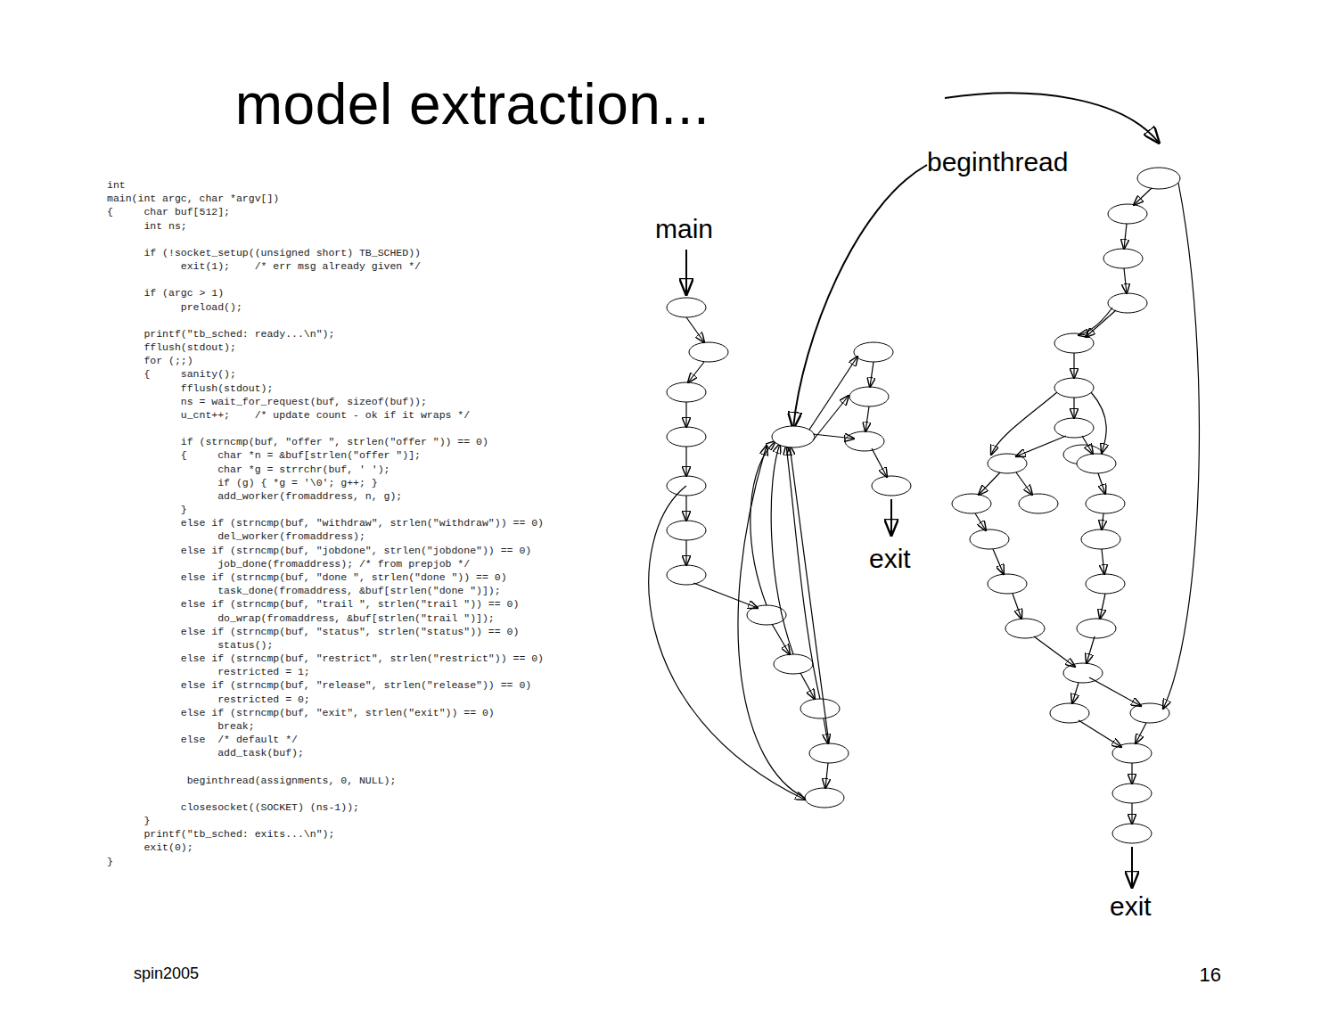model extraction...
int
main(int argc, char *argv[])
{     char buf[512];
      int ns;

      if (!socket_setup((unsigned short) TB_SCHED))
            exit(1);    /* err msg already given */

      if (argc > 1)
            preload();

      printf("tb_sched: ready...\n");
      fflush(stdout);
      for (;;)
      {     sanity();
            fflush(stdout);
            ns = wait_for_request(buf, sizeof(buf));
            u_cnt++;    /* update count - ok if it wraps */

            if (strncmp(buf, "offer ", strlen("offer ")) == 0)
            {     char *n = &buf[strlen("offer ")];
                  char *g = strrchr(buf, ' ');
                  if (g) { *g = '\0'; g++; }
                  add_worker(fromaddress, n, g);
            }
            else if (strncmp(buf, "withdraw", strlen("withdraw")) == 0)
                  del_worker(fromaddress);
            else if (strncmp(buf, "jobdone", strlen("jobdone")) == 0)
                  job_done(fromaddress); /* from prepjob */
            else if (strncmp(buf, "done ", strlen("done ")) == 0)
                  task_done(fromaddress, &buf[strlen("done ")]);
            else if (strncmp(buf, "trail ", strlen("trail ")) == 0)
                  do_wrap(fromaddress, &buf[strlen("trail ")]);
            else if (strncmp(buf, "status", strlen("status")) == 0)
                  status();
            else if (strncmp(buf, "restrict", strlen("restrict")) == 0)
                  restricted = 1;
            else if (strncmp(buf, "release", strlen("release")) == 0)
                  restricted = 0;
            else if (strncmp(buf, "exit", strlen("exit")) == 0)
                  break;
            else  /* default */
                  add_task(buf);

             beginthread(assignments, 0, NULL);

            closesocket((SOCKET) (ns-1));
      }
      printf("tb_sched: exits...\n");
      exit(0);
}
main
beginthread
exit
exit
spin2005
16